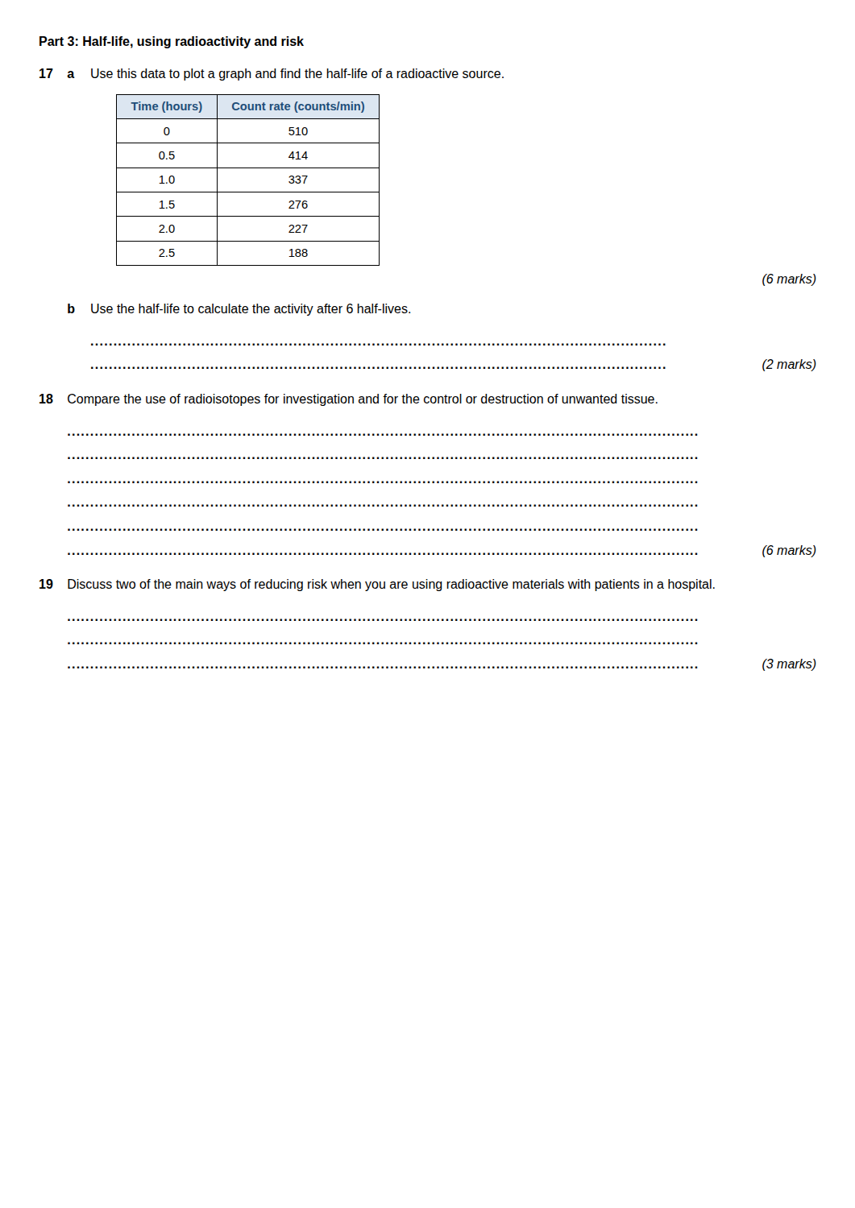Part 3: Half-life, using radioactivity and risk
17 a Use this data to plot a graph and find the half-life of a radioactive source.
| Time (hours) | Count rate (counts/min) |
| --- | --- |
| 0 | 510 |
| 0.5 | 414 |
| 1.0 | 337 |
| 1.5 | 276 |
| 2.0 | 227 |
| 2.5 | 188 |
(6 marks)
b Use the half-life to calculate the activity after 6 half-lives.
.............................................................................................................................
............................................................................................................................. (2 marks)
18 Compare the use of radioisotopes for investigation and for the control or destruction of unwanted tissue.
.........................................................................................................................................
.........................................................................................................................................
.........................................................................................................................................
.........................................................................................................................................
.........................................................................................................................................
......................................................................................................................................... (6 marks)
19 Discuss two of the main ways of reducing risk when you are using radioactive materials with patients in a hospital.
.........................................................................................................................................
.........................................................................................................................................
......................................................................................................................................... (3 marks)